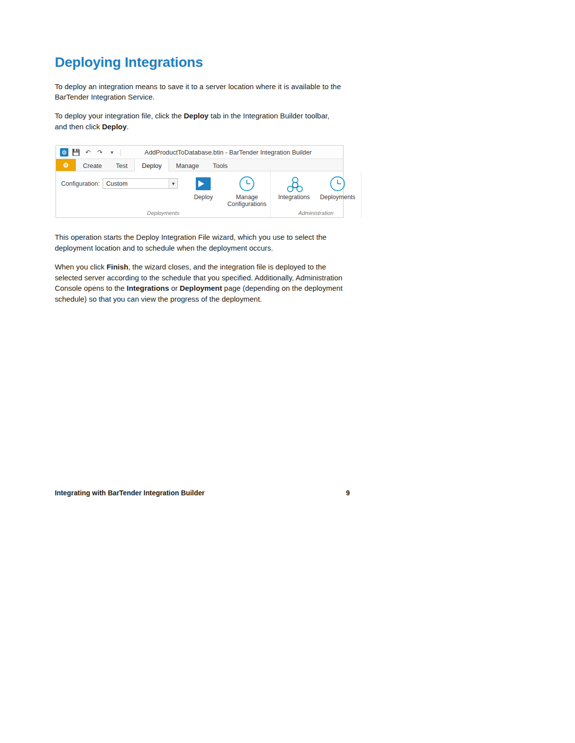Deploying Integrations
To deploy an integration means to save it to a server location where it is available to the BarTender Integration Service.
To deploy your integration file, click the Deploy tab in the Integration Builder toolbar, and then click Deploy.
⚙ 💾 ↶ ↷ ▼
AddProductToDatabase.btin - BarTender Integration Builder
⚙
Create
Test
Deploy
Manage
Tools
Configuration:
Custom
▼
Deploy
Manage
Configurations
Deployments
Integrations
Deployments
Administration
This operation starts the Deploy Integration File wizard, which you use to select the deployment location and to schedule when the deployment occurs.
When you click Finish, the wizard closes, and the integration file is deployed to the selected server according to the schedule that you specified. Additionally, Administration Console opens to the Integrations or Deployment page (depending on the deployment schedule) so that you can view the progress of the deployment.
Integrating with BarTender Integration Builder
9